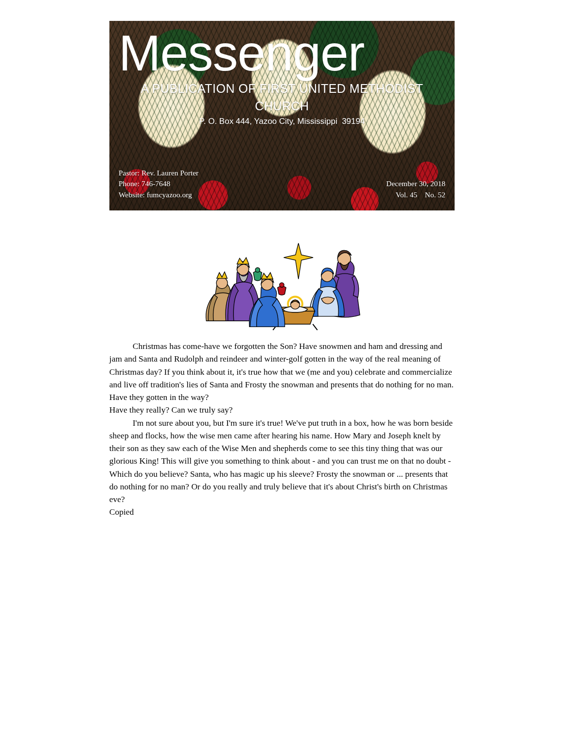Messenger
A PUBLICATION OF FIRST UNITED METHODIST CHURCH
P. O. Box 444, Yazoo City, Mississippi 39194
Pastor: Rev. Lauren Porter
Phone: 746-7648
Website: fumcyazoo.org
December 30, 2018
Vol. 45 No. 52
Christmas has come-have we forgotten the Son? Have snowmen and ham and dressing and jam and Santa and Rudolph and reindeer and winter-golf gotten in the way of the real meaning of Christmas day? If you think about it, it's true how that we (me and you) celebrate and commercialize and live off tradition's lies of Santa and Frosty the snowman and presents that do nothing for no man. Have they gotten in the way?
Have they really? Can we truly say?
I'm not sure about you, but I'm sure it's true! We've put truth in a box, how he was born beside sheep and flocks, how the wise men came after hearing his name. How Mary and Joseph knelt by their son as they saw each of the Wise Men and shepherds come to see this tiny thing that was our glorious King! This will give you something to think about - and you can trust me on that no doubt - Which do you believe? Santa, who has magic up his sleeve? Frosty the snowman or ... presents that do nothing for no man? Or do you really and truly believe that it's about Christ's birth on Christmas eve?
Copied